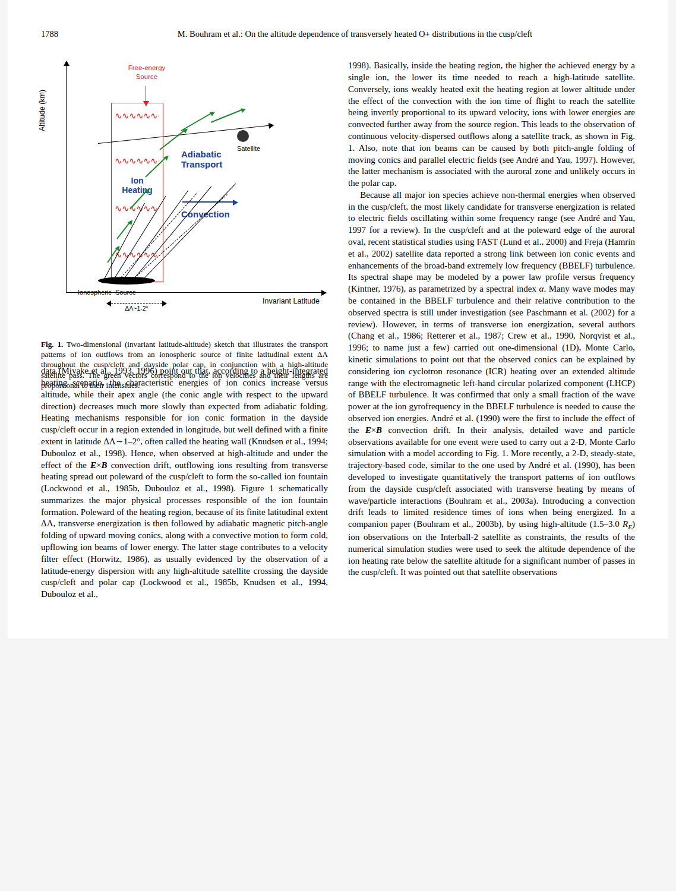1788 M. Bouhram et al.: On the altitude dependence of transversely heated O+ distributions in the cusp/cleft
Altitude (km)
Invariant Latitude
Free-energy
Source
∿∿∿∿∿∿∿∿∿
∿∿∿∿∿∿∿∿∿
∿∿∿∿∿∿∿∿∿
∿∿∿∿∿∿∿∿∿
Ion
Heating
Adiabatic
Transport
Convection
Ionospheric Source
Satellite
ΔΛ~1-2°
Fig. 1. Two-dimensional (invariant latitude-altitude) sketch that illustrates the transport patterns of ion outflows from an ionospheric source of finite latitudinal extent ΔΛ throughout the cusp/cleft and dayside polar cap, in conjunction with a high-altitude satellite pass. The green vectors correspond to the ion velocities and their lengths are proportional to their intensities.
data (Miyake et al., 1993, 1996) point out that, according to a height-integrated heating scenario, the characteristic energies of ion conics increase versus altitude, while their apex angle (the conic angle with respect to the upward direction) decreases much more slowly than expected from adiabatic folding. Heating mechanisms responsible for ion conic formation in the dayside cusp/cleft occur in a region extended in longitude, but well defined with a finite extent in latitude ΔΛ∼1–2°, often called the heating wall (Knudsen et al., 1994; Dubouloz et al., 1998). Hence, when observed at high-altitude and under the effect of the E×B convection drift, outflowing ions resulting from transverse heating spread out poleward of the cusp/cleft to form the so-called ion fountain (Lockwood et al., 1985b, Dubouloz et al., 1998). Figure 1 schematically summarizes the major physical processes responsible of the ion fountain formation. Poleward of the heating region, because of its finite latitudinal extent ΔΛ, transverse energization is then followed by adiabatic magnetic pitch-angle folding of upward moving conics, along with a convective motion to form cold, upflowing ion beams of lower energy. The latter stage contributes to a velocity filter effect (Horwitz, 1986), as usually evidenced by the observation of a latitude-energy dispersion with any high-altitude satellite crossing the dayside cusp/cleft and polar cap (Lockwood et al., 1985b, Knudsen et al., 1994, Dubouloz et al.,
1998). Basically, inside the heating region, the higher the achieved energy by a single ion, the lower its time needed to reach a high-latitude satellite. Conversely, ions weakly heated exit the heating region at lower altitude under the effect of the convection with the ion time of flight to reach the satellite being invertly proportional to its upward velocity, ions with lower energies are convected further away from the source region. This leads to the observation of continuous velocity-dispersed outflows along a satellite track, as shown in Fig. 1. Also, note that ion beams can be caused by both pitch-angle folding of moving conics and parallel electric fields (see André and Yau, 1997). However, the latter mechanism is associated with the auroral zone and unlikely occurs in the polar cap.
Because all major ion species achieve non-thermal energies when observed in the cusp/cleft, the most likely candidate for transverse energization is related to electric fields oscillating within some frequency range (see André and Yau, 1997 for a review). In the cusp/cleft and at the poleward edge of the auroral oval, recent statistical studies using FAST (Lund et al., 2000) and Freja (Hamrin et al., 2002) satellite data reported a strong link between ion conic events and enhancements of the broad-band extremely low frequency (BBELF) turbulence. Its spectral shape may be modeled by a power law profile versus frequency (Kintner, 1976), as parametrized by a spectral index α. Many wave modes may be contained in the BBELF turbulence and their relative contribution to the observed spectra is still under investigation (see Paschmann et al. (2002) for a review). However, in terms of transverse ion energization, several authors (Chang et al., 1986; Retterer et al., 1987; Crew et al., 1990, Norqvist et al., 1996; to name just a few) carried out one-dimensional (1D), Monte Carlo, kinetic simulations to point out that the observed conics can be explained by considering ion cyclotron resonance (ICR) heating over an extended altitude range with the electromagnetic left-hand circular polarized component (LHCP) of BBELF turbulence. It was confirmed that only a small fraction of the wave power at the ion gyrofrequency in the BBELF turbulence is needed to cause the observed ion energies. André et al. (1990) were the first to include the effect of the E×B convection drift. In their analysis, detailed wave and particle observations available for one event were used to carry out a 2-D, Monte Carlo simulation with a model according to Fig. 1. More recently, a 2-D, steady-state, trajectory-based code, similar to the one used by André et al. (1990), has been developed to investigate quantitatively the transport patterns of ion outflows from the dayside cusp/cleft associated with transverse heating by means of wave/particle interactions (Bouhram et al., 2003a). Introducing a convection drift leads to limited residence times of ions when being energized. In a companion paper (Bouhram et al., 2003b), by using high-altitude (1.5–3.0 RE) ion observations on the Interball-2 satellite as constraints, the results of the numerical simulation studies were used to seek the altitude dependence of the ion heating rate below the satellite altitude for a significant number of passes in the cusp/cleft. It was pointed out that satellite observations